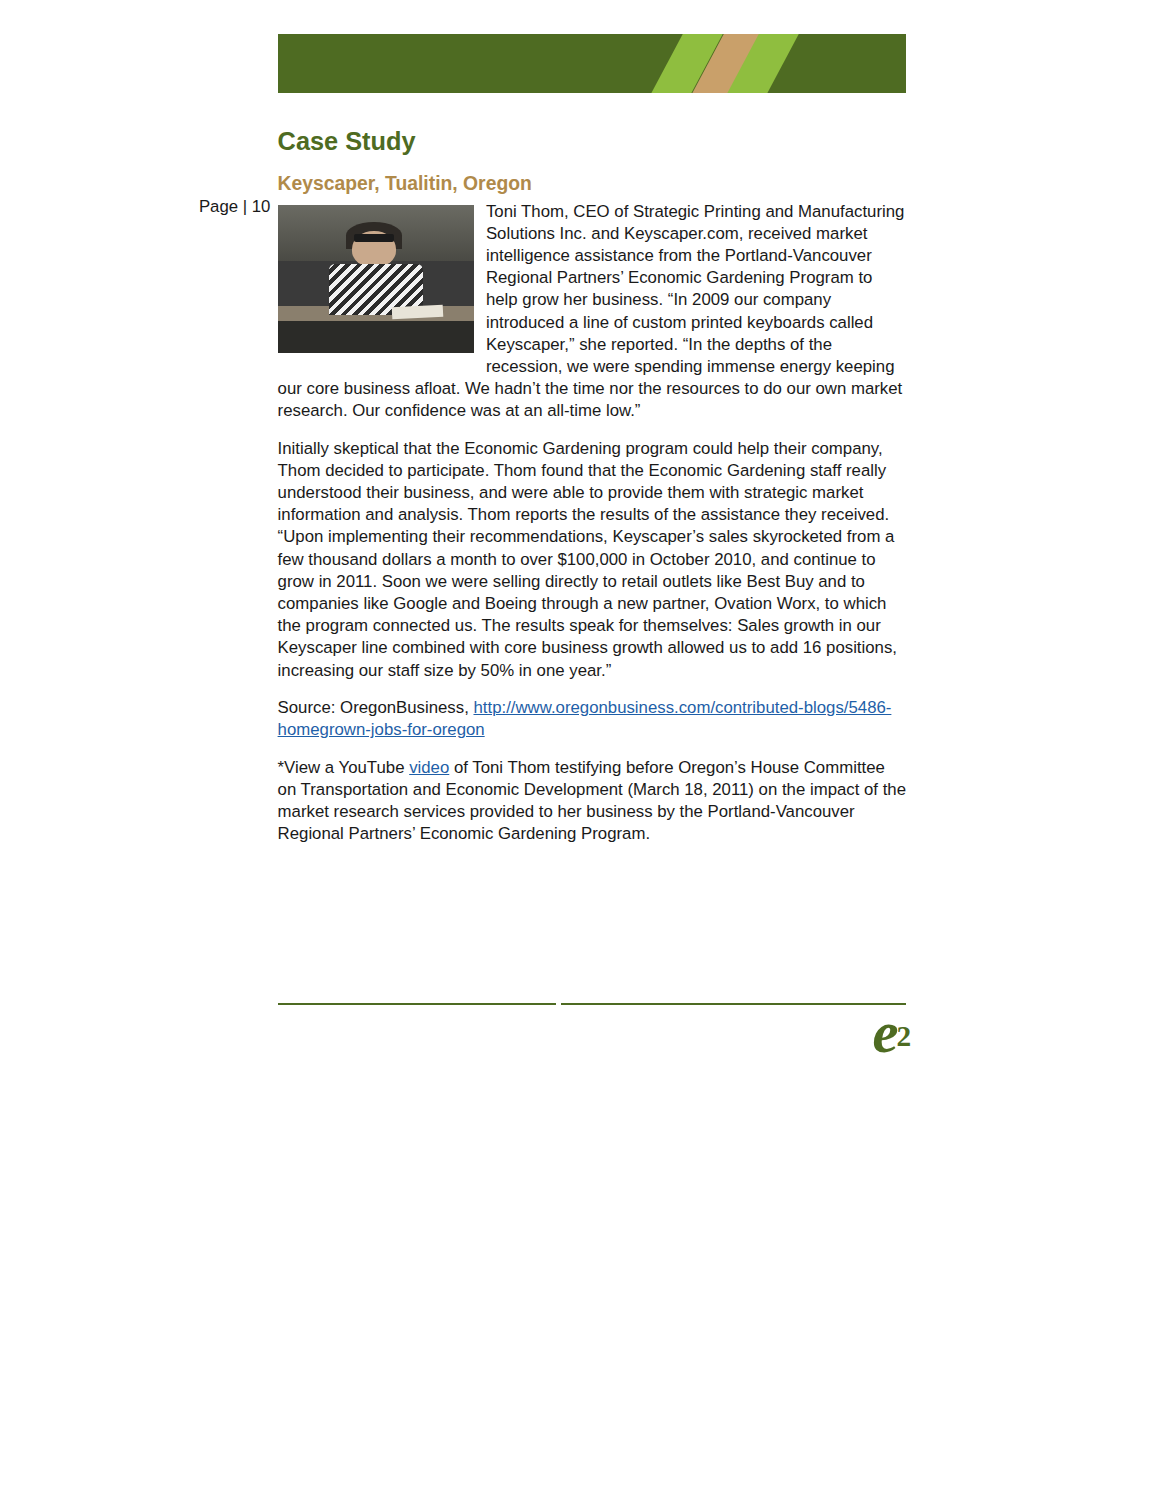Page | 10
Case Study
Keyscaper, Tualitin, Oregon
Toni Thom, CEO of Strategic Printing and Manufacturing Solutions Inc. and Keyscaper.com, received market intelligence assistance from the Portland-Vancouver Regional Partners’ Economic Gardening Program to help grow her business. “In 2009 our company introduced a line of custom printed keyboards called Keyscaper,” she reported. “In the depths of the recession, we were spending immense energy keeping our core business afloat. We hadn’t the time nor the resources to do our own market research. Our confidence was at an all-time low.”
Initially skeptical that the Economic Gardening program could help their company, Thom decided to participate. Thom found that the Economic Gardening staff really understood their business, and were able to provide them with strategic market information and analysis. Thom reports the results of the assistance they received. “Upon implementing their recommendations, Keyscaper’s sales skyrocketed from a few thousand dollars a month to over $100,000 in October 2010, and continue to grow in 2011. Soon we were selling directly to retail outlets like Best Buy and to companies like Google and Boeing through a new partner, Ovation Worx, to which the program connected us. The results speak for themselves: Sales growth in our Keyscaper line combined with core business growth allowed us to add 16 positions, increasing our staff size by 50% in one year.”
Source: OregonBusiness, http://www.oregonbusiness.com/contributed-blogs/5486-homegrown-jobs-for-oregon
*View a YouTube video of Toni Thom testifying before Oregon’s House Committee on Transportation and Economic Development (March 18, 2011) on the impact of the market research services provided to her business by the Portland-Vancouver Regional Partners’ Economic Gardening Program.
e 2